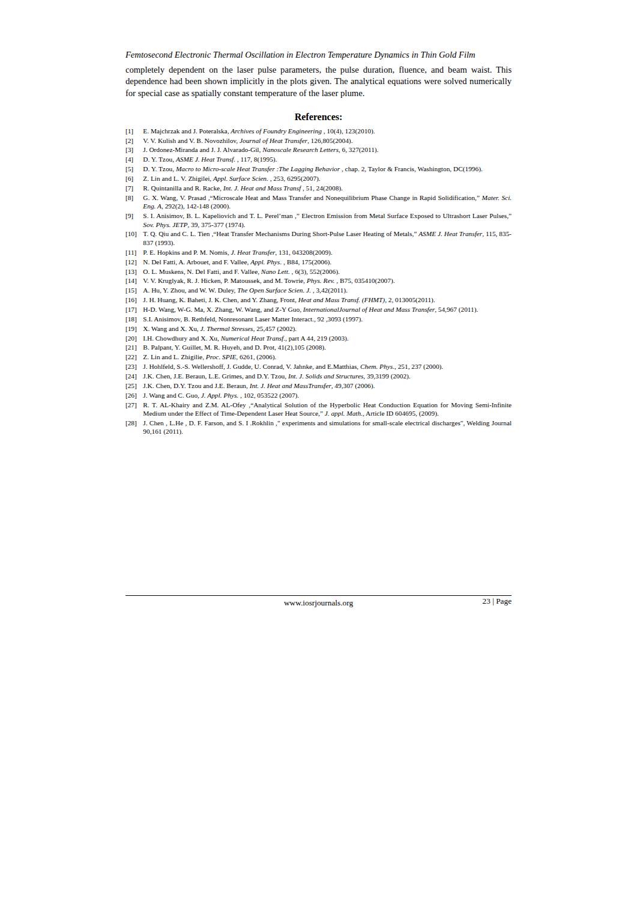Femtosecond Electronic Thermal Oscillation in Electron Temperature Dynamics in Thin Gold Film
completely dependent on the laser pulse parameters, the pulse duration, fluence, and beam waist. This dependence had been shown implicitly in the plots given. The analytical equations were solved numerically for special case as spatially constant temperature of the laser plume.
References:
[1] E. Majchrzak and J. Poteralska, Archives of Foundry Engineering , 10(4), 123(2010).
[2] V. V. Kulish and V. B. Novozhilov, Journal of Heat Transfer, 126,805(2004).
[3] J. Ordonez-Miranda and J. J. Alvarado-Gil, Nanoscale Research Letters, 6, 327(2011).
[4] D. Y. Tzou, ASME J. Heat Transf. , 117, 8(1995).
[5] D. Y. Tzou, Macro to Micro-scale Heat Transfer :The Lagging Behavior , chap. 2, Taylor & Francis, Washington, DC(1996).
[6] Z. Lin and L. V. Zhigilei, Appl. Surface Scien. , 253, 6295(2007).
[7] R. Quintanilla and R. Racke, Int. J. Heat and Mass Transf , 51, 24(2008).
[8] G. X. Wang, V. Prasad ,“Microscale Heat and Mass Transfer and Nonequilibrium Phase Change in Rapid Solidification,” Mater. Sci. Eng. A, 292(2), 142-148 (2000).
[9] S. I. Anisimov, B. L. Kapeliovich and T. L. Perel’man ,” Electron Emission from Metal Surface Exposed to Ultrashort Laser Pulses,” Sov. Phys. JETP, 39, 375-377 (1974).
[10] T. Q. Qiu and C. L. Tien ,“Heat Transfer Mechanisms During Short-Pulse Laser Heating of Metals,” ASME J. Heat Transfer, 115, 835-837 (1993).
[11] P. E. Hopkins and P. M. Nomis, J. Heat Transfer, 131, 043208(2009).
[12] N. Del Fatti, A. Arbouet, and F. Vallee, Appl. Phys. , B84, 175(2006).
[13] O. L. Muskens, N. Del Fatti, and F. Vallee, Nano Lett. , 6(3), 552(2006).
[14] V. V. Kruglyak, R. J. Hicken, P. Matoussek, and M. Towrie, Phys. Rev. , B75, 035410(2007).
[15] A. Hu, Y. Zhou, and W. W. Duley, The Open Surface Scien. J. , 3,42(2011).
[16] J. H. Huang, K. Baheti, J. K. Chen, and Y. Zhang, Front, Heat and Mass Transf. (FHMT), 2, 013005(2011).
[17] H-D. Wang, W-G. Ma, X. Zhang, W. Wang, and Z-Y Guo, InternationalJournal of Heat and Mass Transfer, 54,967 (2011).
[18] S.I. Anisimov, B. Rethfeld, Nonresonant Laser Matter Interact., 92 ,3093 (1997).
[19] X. Wang and X. Xu, J. Thermal Stresses, 25,457 (2002).
[20] I.H. Chowdhury and X. Xu, Numerical Heat Transf., part A 44, 219 (2003).
[21] B. Palpant, Y. Guillet, M. R. Huyeh, and D. Prot, 41(2),105 (2008).
[22] Z. Lin and L. Zhigilie, Proc. SPIE, 6261, (2006).
[23] J. Hohlfeld, S.-S. Wellershoff, J. Gudde, U. Conrad, V. Jahnke, and E.Matthias, Chem. Phys., 251, 237 (2000).
[24] J.K. Chen, J.E. Beraun, L.E. Grimes, and D.Y. Tzou, Int. J. Solids and Structures, 39,3199 (2002).
[25] J.K. Chen, D.Y. Tzou and J.E. Beraun, Int. J. Heat and MassTransfer, 49,307 (2006).
[26] J. Wang and C. Guo, J. Appl. Phys. , 102, 053522 (2007).
[27] R. T. AL-Khairy and Z.M. AL-Ofey ,“Analytical Solution of the Hyperbolic Heat Conduction Equation for Moving Semi-Infinite Medium under the Effect of Time-Dependent Laser Heat Source,” J. appl. Math., Article ID 604695, (2009).
[28] J. Chen , L.He , D. F. Farson, and S. I .Rokhlin ," experiments and simulations for small-scale electrical discharges", Welding Journal 90,161 (2011).
www.iosrjournals.org
23 | Page